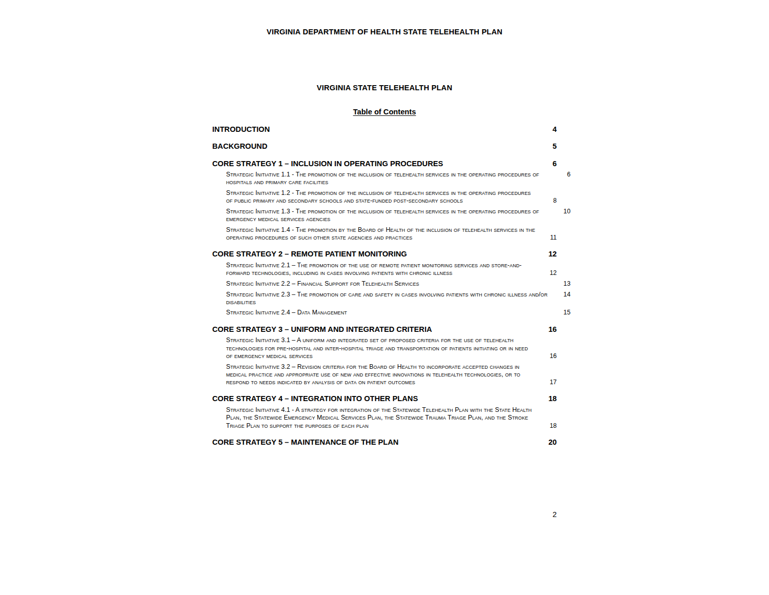VIRGINIA DEPARTMENT OF HEALTH STATE TELEHEALTH PLAN
VIRGINIA STATE TELEHEALTH PLAN
Table of Contents
Introduction 4
Background 5
Core Strategy 1 – Inclusion in Operating Procedures 6
Strategic Initiative 1.1 - The promotion of the inclusion of telehealth services in the operating procedures of hospitals and primary care facilities 6
Strategic Initiative 1.2 - The promotion of the inclusion of telehealth services in the operating procedures of public primary and secondary schools and state-funded post-secondary schools 8
Strategic Initiative 1.3 - The promotion of the inclusion of telehealth services in the operating procedures of emergency medical services agencies 10
Strategic Initiative 1.4 - The promotion by the Board of Health of the inclusion of telehealth services in the operating procedures of such other state agencies and practices 11
Core Strategy 2 – Remote Patient Monitoring 12
Strategic Initiative 2.1 – The promotion of the use of remote patient monitoring services and store-and-forward technologies, including in cases involving patients with chronic illness 12
Strategic Initiative 2.2 – Financial Support for Telehealth Services 13
Strategic Initiative 2.3 – The promotion of care and safety in cases involving patients with chronic illness and/or disabilities 14
Strategic Initiative 2.4 – Data Management 15
Core Strategy 3 – Uniform and Integrated Criteria 16
Strategic Initiative 3.1 – A uniform and integrated set of proposed criteria for the use of telehealth technologies for pre-hospital and inter-hospital triage and transportation of patients initiating or in need of emergency medical services 16
Strategic Initiative 3.2 – Revision criteria for the Board of Health to incorporate accepted changes in medical practice and appropriate use of new and effective innovations in telehealth technologies, or to respond to needs indicated by analysis of data on patient outcomes 17
Core Strategy 4 – Integration into Other Plans 18
Strategic Initiative 4.1 - A strategy for integration of the Statewide Telehealth Plan with the State Health Plan, the Statewide Emergency Medical Services Plan, the Statewide Trauma Triage Plan, and the Stroke Triage Plan to support the purposes of each plan 18
Core Strategy 5 – Maintenance of the Plan 20
2